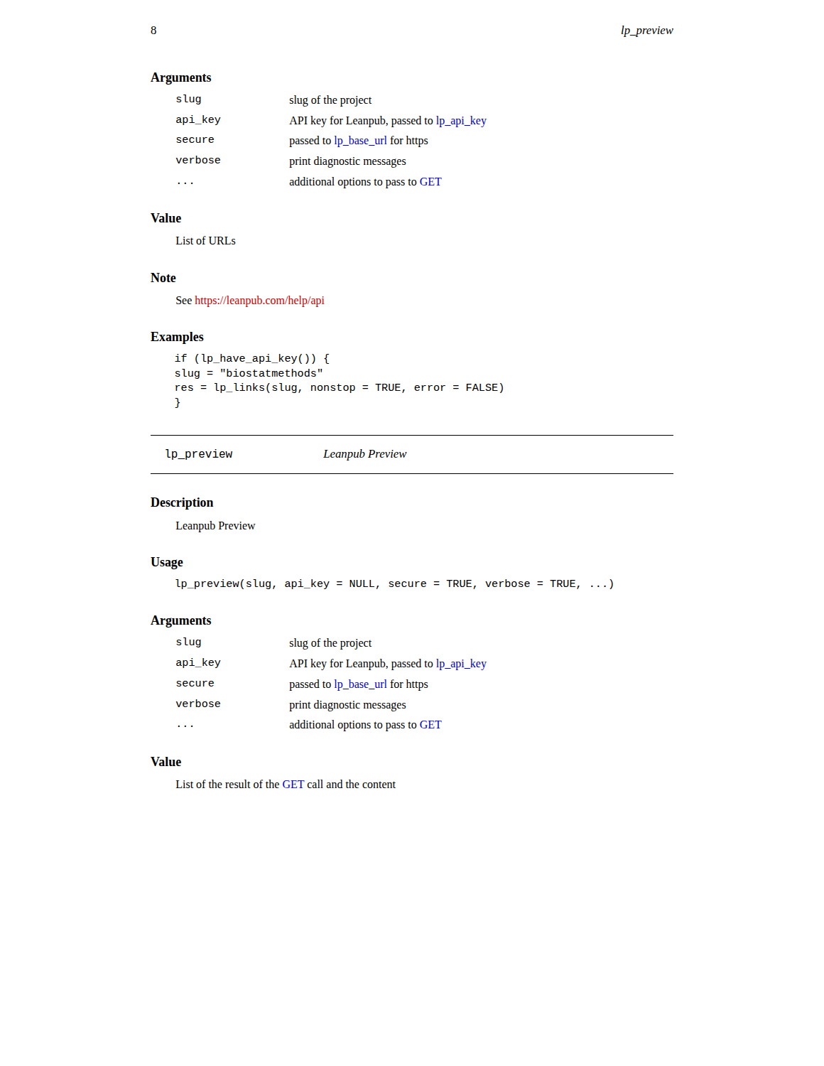8 lp_preview
Arguments
slug
slug of the project
api_key
API key for Leanpub, passed to lp_api_key
secure
passed to lp_base_url for https
verbose
print diagnostic messages
...
additional options to pass to GET
Value
List of URLs
Note
See https://leanpub.com/help/api
Examples
if (lp_have_api_key()) {
slug = "biostatmethods"
res = lp_links(slug, nonstop = TRUE, error = FALSE)
}
lp_preview Leanpub Preview
Description
Leanpub Preview
Usage
lp_preview(slug, api_key = NULL, secure = TRUE, verbose = TRUE, ...)
Arguments
slug
slug of the project
api_key
API key for Leanpub, passed to lp_api_key
secure
passed to lp_base_url for https
verbose
print diagnostic messages
...
additional options to pass to GET
Value
List of the result of the GET call and the content